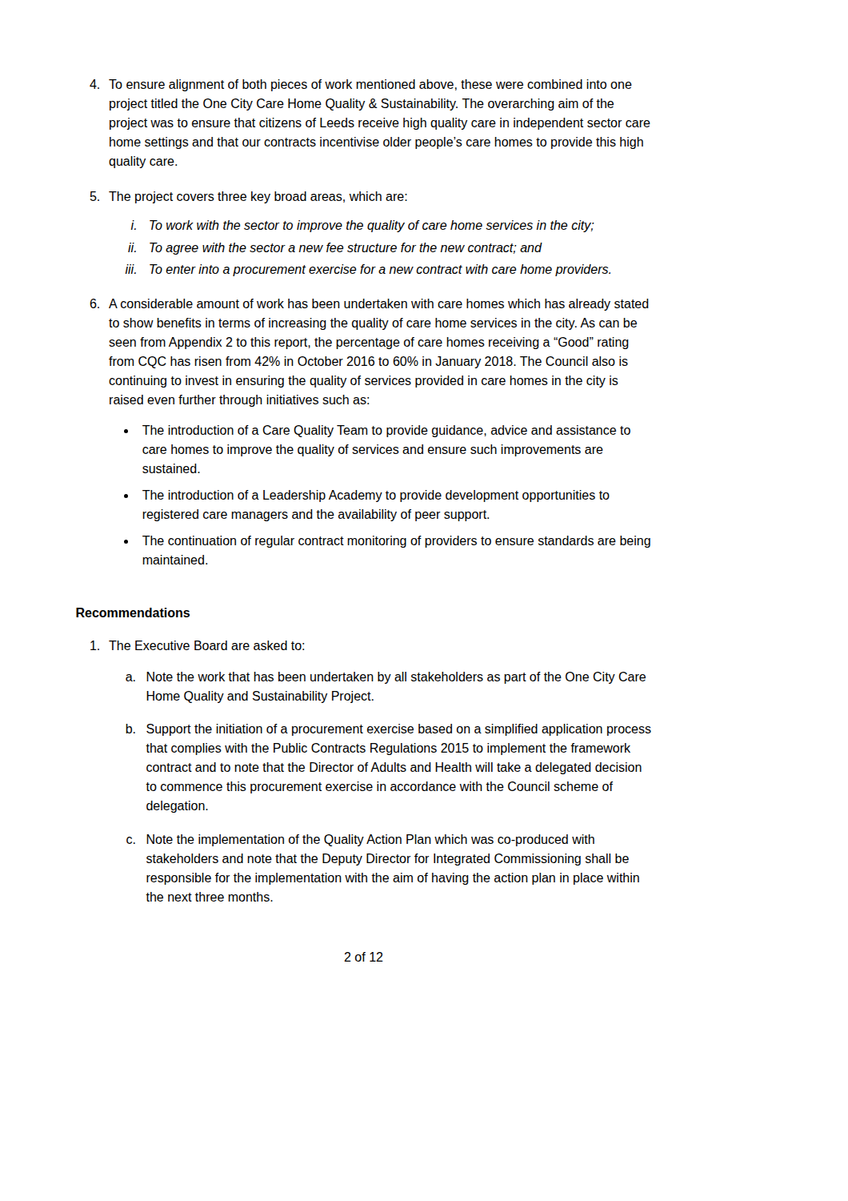To ensure alignment of both pieces of work mentioned above, these were combined into one project titled the One City Care Home Quality & Sustainability. The overarching aim of the project was to ensure that citizens of Leeds receive high quality care in independent sector care home settings and that our contracts incentivise older people’s care homes to provide this high quality care.
The project covers three key broad areas, which are:
To work with the sector to improve the quality of care home services in the city;
To agree with the sector a new fee structure for the new contract; and
To enter into a procurement exercise for a new contract with care home providers.
A considerable amount of work has been undertaken with care homes which has already stated to show benefits in terms of increasing the quality of care home services in the city. As can be seen from Appendix 2 to this report, the percentage of care homes receiving a “Good” rating from CQC has risen from 42% in October 2016 to 60% in January 2018. The Council also is continuing to invest in ensuring the quality of services provided in care homes in the city is raised even further through initiatives such as:
The introduction of a Care Quality Team to provide guidance, advice and assistance to care homes to improve the quality of services and ensure such improvements are sustained.
The introduction of a Leadership Academy to provide development opportunities to registered care managers and the availability of peer support.
The continuation of regular contract monitoring of providers to ensure standards are being maintained.
Recommendations
The Executive Board are asked to:
Note the work that has been undertaken by all stakeholders as part of the One City Care Home Quality and Sustainability Project.
Support the initiation of a procurement exercise based on a simplified application process that complies with the Public Contracts Regulations 2015 to implement the framework contract and to note that the Director of Adults and Health will take a delegated decision to commence this procurement exercise in accordance with the Council scheme of delegation.
Note the implementation of the Quality Action Plan which was co-produced with stakeholders and note that the Deputy Director for Integrated Commissioning shall be responsible for the implementation with the aim of having the action plan in place within the next three months.
2 of 12